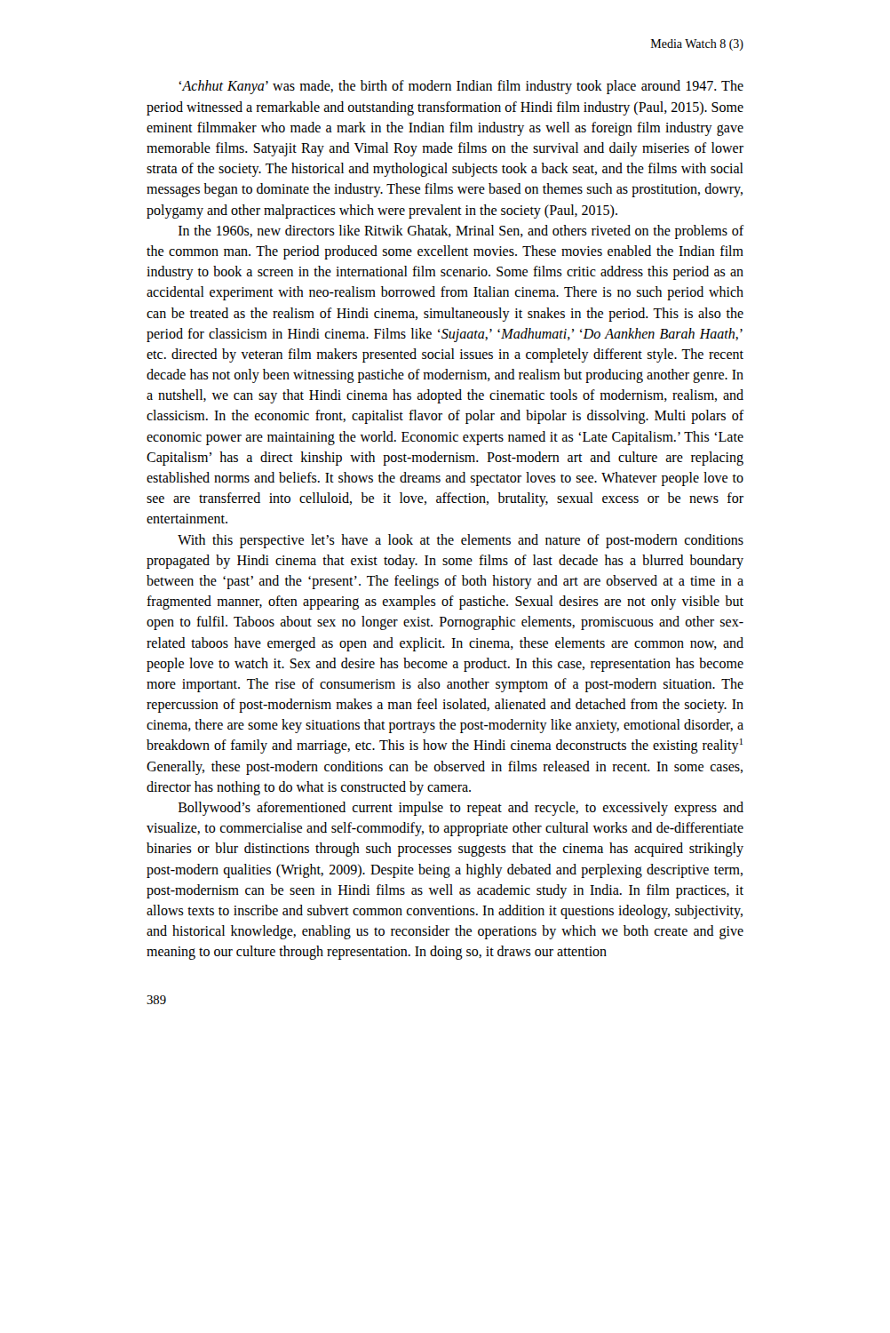Media Watch 8 (3)
‘Achhut Kanya’ was made, the birth of modern Indian film industry took place around 1947. The period witnessed a remarkable and outstanding transformation of Hindi film industry (Paul, 2015). Some eminent filmmaker who made a mark in the Indian film industry as well as foreign film industry gave memorable films. Satyajit Ray and Vimal Roy made films on the survival and daily miseries of lower strata of the society. The historical and mythological subjects took a back seat, and the films with social messages began to dominate the industry. These films were based on themes such as prostitution, dowry, polygamy and other malpractices which were prevalent in the society (Paul, 2015).
In the 1960s, new directors like Ritwik Ghatak, Mrinal Sen, and others riveted on the problems of the common man. The period produced some excellent movies. These movies enabled the Indian film industry to book a screen in the international film scenario. Some films critic address this period as an accidental experiment with neo-realism borrowed from Italian cinema. There is no such period which can be treated as the realism of Hindi cinema, simultaneously it snakes in the period. This is also the period for classicism in Hindi cinema. Films like ‘Sujaata,’ ‘Madhumati,’ ‘Do Aankhen Barah Haath,’ etc. directed by veteran film makers presented social issues in a completely different style. The recent decade has not only been witnessing pastiche of modernism, and realism but producing another genre. In a nutshell, we can say that Hindi cinema has adopted the cinematic tools of modernism, realism, and classicism. In the economic front, capitalist flavor of polar and bipolar is dissolving. Multi polars of economic power are maintaining the world. Economic experts named it as ‘Late Capitalism.’ This ‘Late Capitalism’ has a direct kinship with post-modernism. Post-modern art and culture are replacing established norms and beliefs. It shows the dreams and spectator loves to see. Whatever people love to see are transferred into celluloid, be it love, affection, brutality, sexual excess or be news for entertainment.
With this perspective let’s have a look at the elements and nature of post-modern conditions propagated by Hindi cinema that exist today. In some films of last decade has a blurred boundary between the ‘past’ and the ‘present’. The feelings of both history and art are observed at a time in a fragmented manner, often appearing as examples of pastiche. Sexual desires are not only visible but open to fulfil. Taboos about sex no longer exist. Pornographic elements, promiscuous and other sex-related taboos have emerged as open and explicit. In cinema, these elements are common now, and people love to watch it. Sex and desire has become a product. In this case, representation has become more important. The rise of consumerism is also another symptom of a post-modern situation. The repercussion of post-modernism makes a man feel isolated, alienated and detached from the society. In cinema, there are some key situations that portrays the post-modernity like anxiety, emotional disorder, a breakdown of family and marriage, etc. This is how the Hindi cinema deconstructs the existing reality1 Generally, these post-modern conditions can be observed in films released in recent. In some cases, director has nothing to do what is constructed by camera.
Bollywood’s aforementioned current impulse to repeat and recycle, to excessively express and visualize, to commercialise and self-commodify, to appropriate other cultural works and de-differentiate binaries or blur distinctions through such processes suggests that the cinema has acquired strikingly post-modern qualities (Wright, 2009). Despite being a highly debated and perplexing descriptive term, post-modernism can be seen in Hindi films as well as academic study in India. In film practices, it allows texts to inscribe and subvert common conventions. In addition it questions ideology, subjectivity, and historical knowledge, enabling us to reconsider the operations by which we both create and give meaning to our culture through representation. In doing so, it draws our attention
389